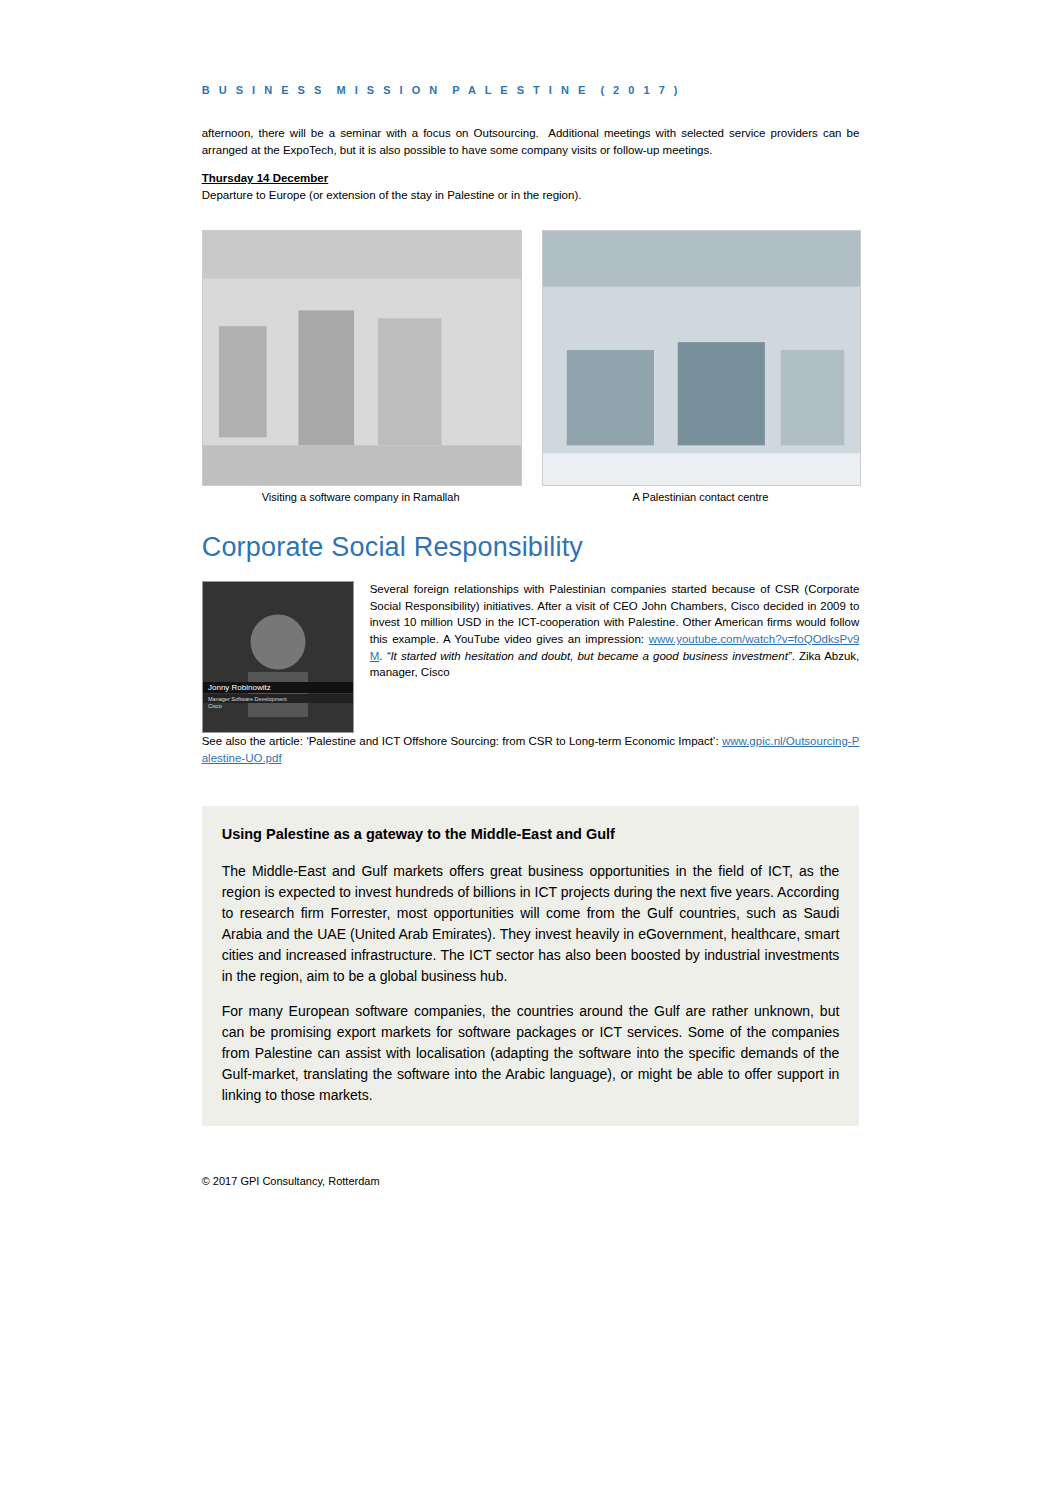B U S I N E S S M I S S I O N P A L E S T I N E ( 2 0 1 7 )
afternoon, there will be a seminar with a focus on Outsourcing. Additional meetings with selected service providers can be arranged at the ExpoTech, but it is also possible to have some company visits or follow-up meetings.
Thursday 14 December
Departure to Europe (or extension of the stay in Palestine or in the region).
Visiting a software company in Ramallah
A Palestinian contact centre
Corporate Social Responsibility
Several foreign relationships with Palestinian companies started because of CSR (Corporate Social Responsibility) initiatives. After a visit of CEO John Chambers, Cisco decided in 2009 to invest 10 million USD in the ICT-cooperation with Palestine. Other American firms would follow this example. A YouTube video gives an impression: www.youtube.com/watch?v=foQOdksPv9M. “It started with hesitation and doubt, but became a good business investment”. Zika Abzuk, manager, Cisco
See also the article: ‘Palestine and ICT Offshore Sourcing: from CSR to Long-term Economic Impact’: www.gpic.nl/Outsourcing-Palestine-UO.pdf
Using Palestine as a gateway to the Middle-East and Gulf
The Middle-East and Gulf markets offers great business opportunities in the field of ICT, as the region is expected to invest hundreds of billions in ICT projects during the next five years. According to research firm Forrester, most opportunities will come from the Gulf countries, such as Saudi Arabia and the UAE (United Arab Emirates). They invest heavily in eGovernment, healthcare, smart cities and increased infrastructure. The ICT sector has also been boosted by industrial investments in the region, aim to be a global business hub.
For many European software companies, the countries around the Gulf are rather unknown, but can be promising export markets for software packages or ICT services. Some of the companies from Palestine can assist with localisation (adapting the software into the specific demands of the Gulf-market, translating the software into the Arabic language), or might be able to offer support in linking to those markets.
© 2017 GPI Consultancy, Rotterdam